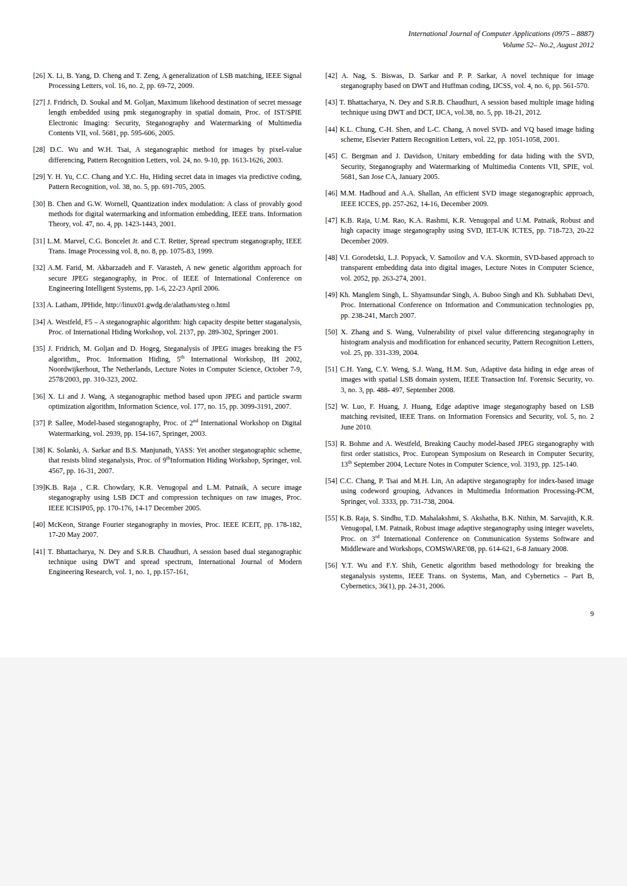International Journal of Computer Applications (0975 – 8887)
Volume 52– No.2, August 2012
[26] X. Li, B. Yang, D. Cheng and T. Zeng, A generalization of LSB matching, IEEE Signal Processing Letters, vol. 16, no. 2, pp. 69-72, 2009.
[27] J. Fridrich, D. Soukal and M. Goljan, Maximum likehood destination of secret message length embedded using pmk steganography in spatial domain, Proc. of IST/SPIE Electronic Imaging: Security, Steganography and Watermarking of Multimedia Contents VII, vol. 5681, pp. 595-606, 2005.
[28] D.C. Wu and W.H. Tsai, A steganographic method for images by pixel-value differencing, Pattern Recognition Letters, vol. 24, no. 9-10, pp. 1613-1626, 2003.
[29] Y. H. Yu, C.C. Chang and Y.C. Hu, Hiding secret data in images via predictive coding, Pattern Recognition, vol. 38, no. 5, pp. 691-705, 2005.
[30] B. Chen and G.W. Wornell, Quantization index modulation: A class of provably good methods for digital watermarking and information embedding, IEEE trans. Information Theory, vol. 47, no. 4, pp. 1423-1443, 2001.
[31] L.M. Marvel, C.G. Boncelet Jr. and C.T. Retter, Spread spectrum steganography, IEEE Trans. Image Processing vol. 8, no. 8, pp. 1075-83, 1999.
[32] A.M. Farid, M. Akbarzadeh and F. Varasteh, A new genetic algorithm approach for secure JPEG steganography, in Proc. of IEEE of International Conference on Engineering Intelligent Systems, pp. 1-6, 22-23 April 2006.
[33] A. Latham, JPHide, http://linux01.gwdg.de/alatham/steg o.html
[34] A. Westfeld, F5 – A steganographic algorithm: high capacity despite better staganalysis, Proc. of International Hiding Workshop, vol. 2137, pp. 289-302, Springer 2001.
[35] J. Fridrich, M. Goljan and D. Hogeg, Steganalysis of JPEG images breaking the F5 algorithm,, Proc. Information Hiding, 5th International Workshop, IH 2002, Noordwijkerhout, The Netherlands, Lecture Notes in Computer Science, October 7-9, 2578/2003, pp. 310-323, 2002.
[36] X. Li and J. Wang, A steganographic method based upon JPEG and particle swarm optimization algorithm, Information Science, vol. 177, no. 15, pp. 3099-3191, 2007.
[37] P. Sallee, Model-based steganography, Proc. of 2nd International Workshop on Digital Watermarking, vol. 2939, pp. 154-167, Springer, 2003.
[38] K. Solanki, A. Sarkar and B.S. Manjunath, YASS: Yet another steganographic scheme, that resists blind steganalysis, Proc. of 9thInformation Hiding Workshop, Springer, vol. 4567, pp. 16-31, 2007.
[39] K.B. Raja , C.R. Chowdary, K.R. Venugopal and L.M. Patnaik, A secure image steganography using LSB DCT and compression techniques on raw images, Proc. IEEE ICISIP05, pp. 170-176, 14-17 December 2005.
[40] McKeon, Strange Fourier steganography in movies, Proc. IEEE ICEIT, pp. 178-182, 17-20 May 2007.
[41] T. Bhattacharya, N. Dey and S.R.B. Chaudhuri, A session based dual steganographic technique using DWT and spread spectrum, International Journal of Modern Engineering Research, vol. 1, no. 1, pp.157-161,
[42] A. Nag, S. Biswas, D. Sarkar and P. P. Sarkar, A novel technique for image steganography based on DWT and Huffman coding, IJCSS, vol. 4, no. 6, pp. 561-570.
[43] T. Bhattacharya, N. Dey and S.R.B. Chaudhuri, A session based multiple image hiding technique using DWT and DCT, IJCA, vol.38, no. 5, pp. 18-21, 2012.
[44] K.L. Chung, C-H. Shen, and L-C. Chang, A novel SVD- and VQ based image hiding scheme, Elsevier Pattern Recognition Letters, vol. 22, pp. 1051-1058, 2001.
[45] C. Bergman and J. Davidson, Unitary embedding for data hiding with the SVD, Security, Steganography and Watermarking of Multimedia Contents VII, SPIE, vol. 5681, San Jose CA, January 2005.
[46] M.M. Hadhoud and A.A. Shallan, An efficient SVD image steganographic approach, IEEE ICCES, pp. 257-262, 14-16, December 2009.
[47] K.B. Raja, U.M. Rao, K.A. Rashmi, K.R. Venugopal and U.M. Patnaik, Robust and high capacity image steganography using SVD, IET-UK ICTES, pp. 718-723, 20-22 December 2009.
[48] V.I. Gorodetski, L.J. Popyack, V. Samoilov and V.A. Skormin, SVD-based approach to transparent embedding data into digital images, Lecture Notes in Computer Science, vol. 2052, pp. 263-274, 2001.
[49] Kh. Manglem Singh, L. Shyamsundar Singh, A. Buboo Singh and Kh. Subhabati Devi, Proc. International Conference on Information and Communication technologies pp, pp. 238-241, March 2007.
[50] X. Zhang and S. Wang, Vulnerability of pixel value differencing steganography in histogram analysis and modification for enhanced security, Pattern Recognition Letters, vol. 25, pp. 331-339, 2004.
[51] C.H. Yang, C.Y. Weng, S.J. Wang, H.M. Sun, Adaptive data hiding in edge areas of images with spatial LSB domain system, IEEE Transaction Inf. Forensic Security, vo. 3, no. 3, pp. 488- 497, September 2008.
[52] W. Luo, F. Huang, J. Huang, Edge adaptive image steganography based on LSB matching revisited, IEEE Trans. on Information Forensics and Security, vol. 5, no. 2 June 2010.
[53] R. Bohme and A. Westfeld, Breaking Cauchy model-based JPEG steganography with first order statistics, Proc. European Symposium on Research in Computer Security, 13th September 2004, Lecture Notes in Computer Science, vol. 3193, pp. 125-140.
[54] C.C. Chang, P. Tsai and M.H. Lin, An adaptive steganography for index-based image using codeword grouping, Advances in Multimedia Information Processing-PCM, Springer, vol. 3333, pp. 731-738, 2004.
[55] K.B. Raja, S. Sindhu, T.D. Mahalakshmi, S. Akshatha, B.K. Nithin, M. Sarvajith, K.R. Venugopal, I.M. Patnaik, Robust image adaptive steganography using integer wavelets, Proc. on 3rd International Conference on Communication Systems Software and Middleware and Workshops, COMSWARE'08, pp. 614-621, 6-8 January 2008.
[56] Y.T. Wu and F.Y. Shih, Genetic algorithm based methodology for breaking the steganalysis systems, IEEE Trans. on Systems, Man, and Cybernetics – Part B, Cybernetics, 36(1), pp. 24-31, 2006.
9